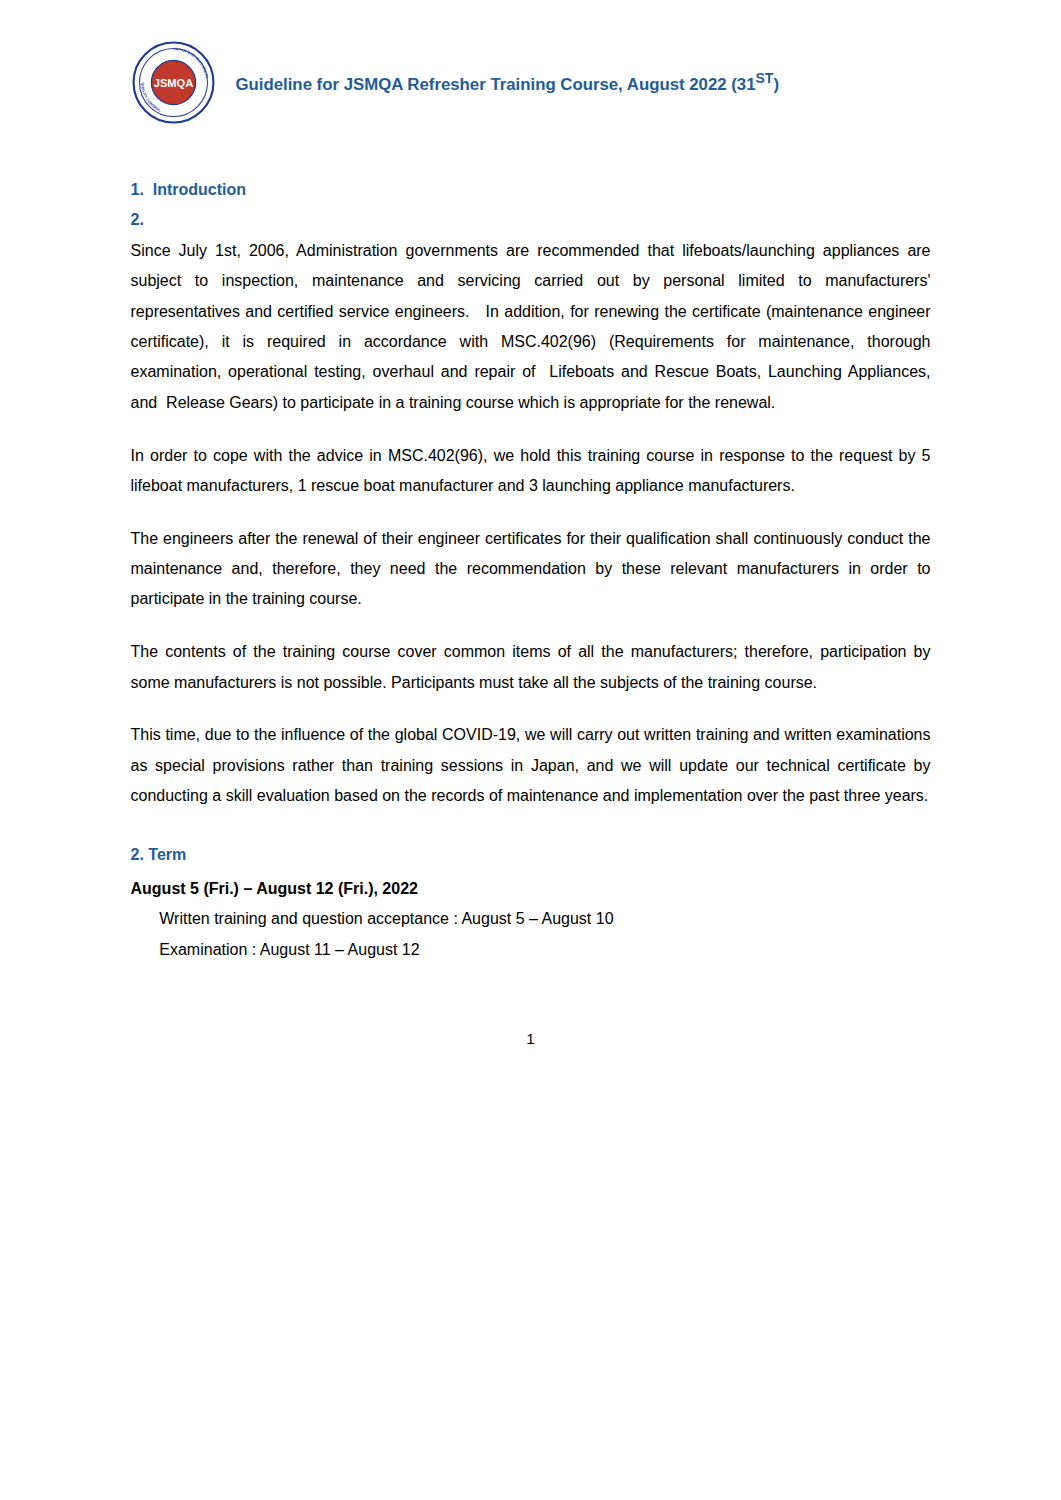JSMQA JAPAN SHIP-MACHINERY QUALITY CONTROL
Guideline for JSMQA Refresher Training Course, August 2022 (31ST)
1. Introduction
2.
Since July 1st, 2006, Administration governments are recommended that lifeboats/launching appliances are subject to inspection, maintenance and servicing carried out by personal limited to manufacturers' representatives and certified service engineers. In addition, for renewing the certificate (maintenance engineer certificate), it is required in accordance with MSC.402(96) (Requirements for maintenance, thorough examination, operational testing, overhaul and repair of Lifeboats and Rescue Boats, Launching Appliances, and Release Gears) to participate in a training course which is appropriate for the renewal.
In order to cope with the advice in MSC.402(96), we hold this training course in response to the request by 5 lifeboat manufacturers, 1 rescue boat manufacturer and 3 launching appliance manufacturers.
The engineers after the renewal of their engineer certificates for their qualification shall continuously conduct the maintenance and, therefore, they need the recommendation by these relevant manufacturers in order to participate in the training course.
The contents of the training course cover common items of all the manufacturers; therefore, participation by some manufacturers is not possible. Participants must take all the subjects of the training course.
This time, due to the influence of the global COVID-19, we will carry out written training and written examinations as special provisions rather than training sessions in Japan, and we will update our technical certificate by conducting a skill evaluation based on the records of maintenance and implementation over the past three years.
2. Term
August 5 (Fri.) – August 12 (Fri.), 2022
Written training and question acceptance : August 5 – August 10
Examination : August 11 – August 12
1